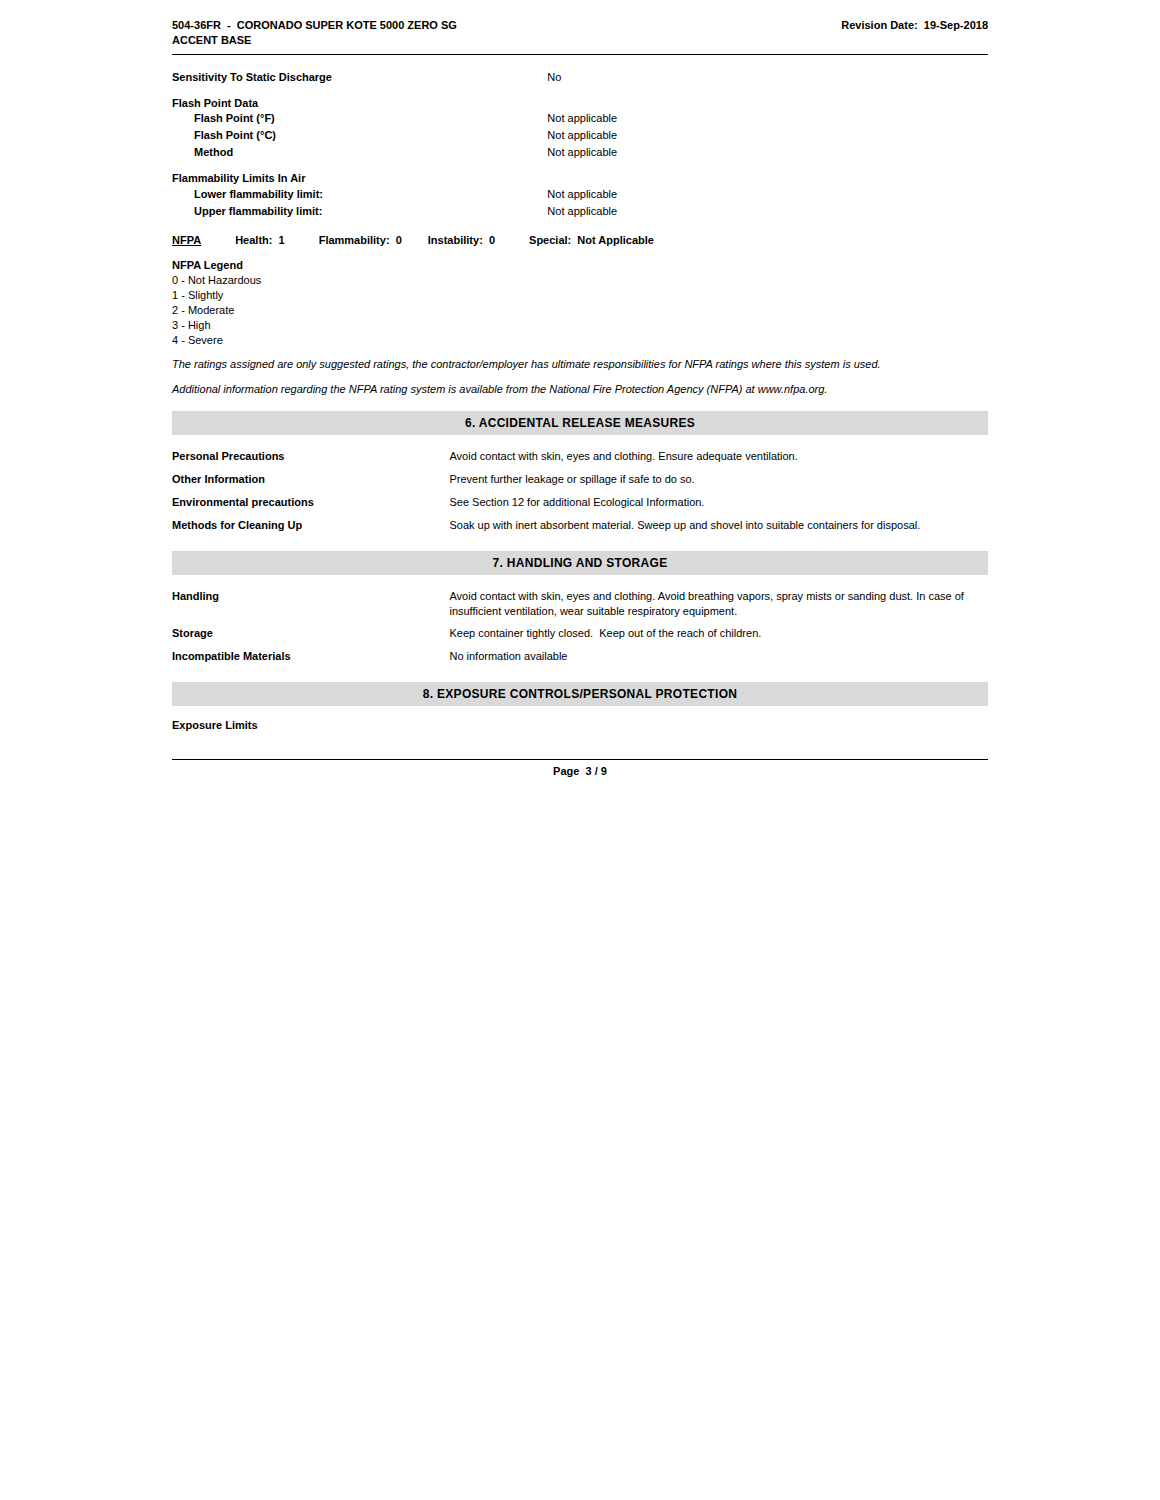504-36FR - CORONADO SUPER KOTE 5000 ZERO SG
ACCENT BASE
Revision Date: 19-Sep-2018
| Sensitivity To Static Discharge | No |
Flash Point Data
| Flash Point (°F) | Not applicable |
| Flash Point (°C) | Not applicable |
| Method | Not applicable |
Flammability Limits In Air
| Lower flammability limit: | Not applicable |
| Upper flammability limit: | Not applicable |
NFPA Health: 1 Flammability: 0 Instability: 0 Special: Not Applicable
NFPA Legend
0 - Not Hazardous
1 - Slightly
2 - Moderate
3 - High
4 - Severe
The ratings assigned are only suggested ratings, the contractor/employer has ultimate responsibilities for NFPA ratings where this system is used.
Additional information regarding the NFPA rating system is available from the National Fire Protection Agency (NFPA) at www.nfpa.org.
6. ACCIDENTAL RELEASE MEASURES
| Personal Precautions | Avoid contact with skin, eyes and clothing. Ensure adequate ventilation. |
| Other Information | Prevent further leakage or spillage if safe to do so. |
| Environmental precautions | See Section 12 for additional Ecological Information. |
| Methods for Cleaning Up | Soak up with inert absorbent material. Sweep up and shovel into suitable containers for disposal. |
7. HANDLING AND STORAGE
| Handling | Avoid contact with skin, eyes and clothing. Avoid breathing vapors, spray mists or sanding dust. In case of insufficient ventilation, wear suitable respiratory equipment. |
| Storage | Keep container tightly closed. Keep out of the reach of children. |
| Incompatible Materials | No information available |
8. EXPOSURE CONTROLS/PERSONAL PROTECTION
Exposure Limits
Page 3 / 9